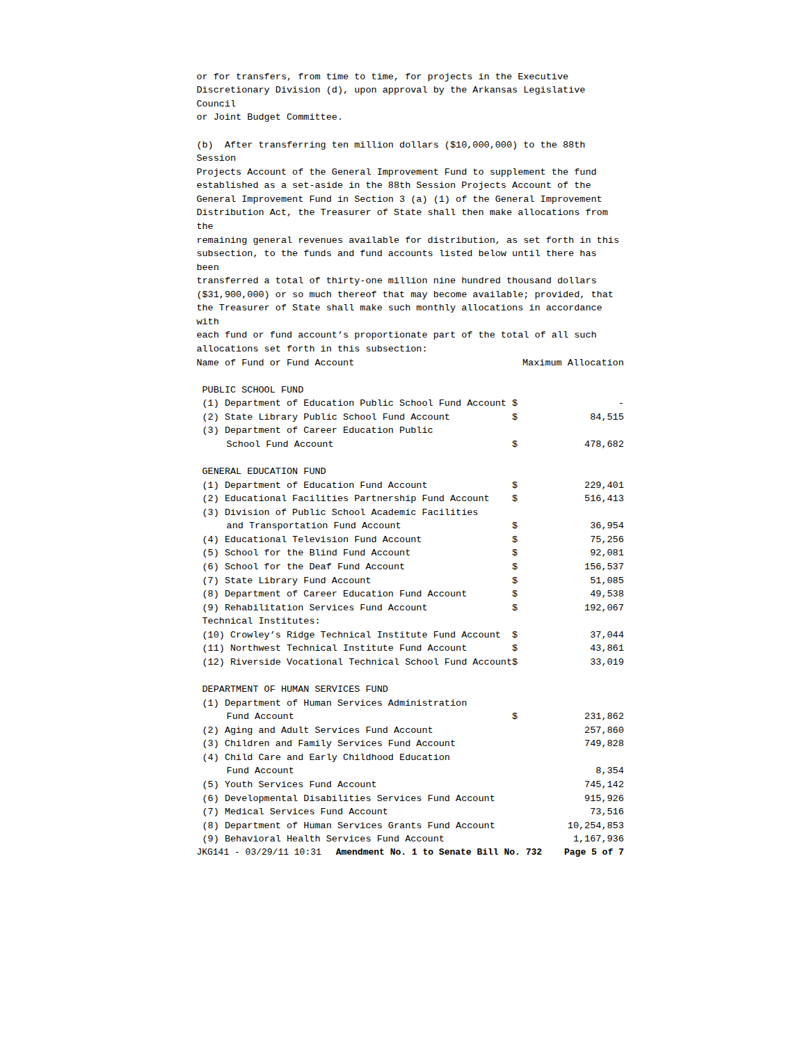or for transfers, from time to time, for projects in the Executive Discretionary Division (d), upon approval by the Arkansas Legislative Council or Joint Budget Committee.
(b) After transferring ten million dollars ($10,000,000) to the 88th Session Projects Account of the General Improvement Fund to supplement the fund established as a set-aside in the 88th Session Projects Account of the General Improvement Fund in Section 3 (a) (1) of the General Improvement Distribution Act, the Treasurer of State shall then make allocations from the remaining general revenues available for distribution, as set forth in this subsection, to the funds and fund accounts listed below until there has been transferred a total of thirty-one million nine hundred thousand dollars ($31,900,000) or so much thereof that may become available; provided, that the Treasurer of State shall make such monthly allocations in accordance with each fund or fund account’s proportionate part of the total of all such allocations set forth in this subsection:
| Name of Fund or Fund Account | | Maximum Allocation |
| PUBLIC SCHOOL FUND | | |
| (1) Department of Education Public School Fund Account | $ | - |
| (2) State Library Public School Fund Account | $ | 84,515 |
| (3) Department of Career Education Public | | |
| School Fund Account | $ | 478,682 |
| GENERAL EDUCATION FUND | | |
| (1) Department of Education Fund Account | $ | 229,401 |
| (2) Educational Facilities Partnership Fund Account | $ | 516,413 |
| (3) Division of Public School Academic Facilities | | |
| and Transportation Fund Account | $ | 36,954 |
| (4) Educational Television Fund Account | $ | 75,256 |
| (5) School for the Blind Fund Account | $ | 92,081 |
| (6) School for the Deaf Fund Account | $ | 156,537 |
| (7) State Library Fund Account | $ | 51,085 |
| (8) Department of Career Education Fund Account | $ | 49,538 |
| (9) Rehabilitation Services Fund Account | $ | 192,067 |
| Technical Institutes: | | |
| (10) Crowley’s Ridge Technical Institute Fund Account | $ | 37,044 |
| (11) Northwest Technical Institute Fund Account | $ | 43,861 |
| (12) Riverside Vocational Technical School Fund Account | $ | 33,019 |
| DEPARTMENT OF HUMAN SERVICES FUND | | |
| (1) Department of Human Services Administration | | |
| Fund Account | $ | 231,862 |
| (2) Aging and Adult Services Fund Account | | 257,860 |
| (3) Children and Family Services Fund Account | | 749,828 |
| (4) Child Care and Early Childhood Education | | |
| Fund Account | | 8,354 |
| (5) Youth Services Fund Account | | 745,142 |
| (6) Developmental Disabilities Services Fund Account | | 915,926 |
| (7) Medical Services Fund Account | | 73,516 |
| (8) Department of Human Services Grants Fund Account | | 10,254,853 |
| (9) Behavioral Health Services Fund Account | | 1,167,936 |
JKG141 - 03/29/11 10:31 Amendment No. 1 to Senate Bill No. 732 Page 5 of 7